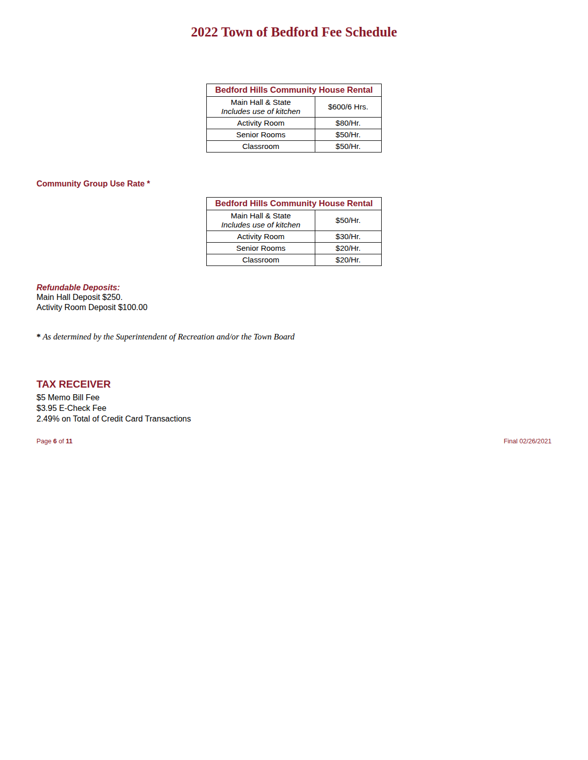2022 Town of Bedford Fee Schedule
| Bedford Hills Community House Rental |
| --- |
| Main Hall & State Includes use of kitchen | $600/6 Hrs. |
| Activity Room | $80/Hr. |
| Senior Rooms | $50/Hr. |
| Classroom | $50/Hr. |
Community Group Use Rate *
| Bedford Hills Community House Rental |
| --- |
| Main Hall & State Includes use of kitchen | $50/Hr. |
| Activity Room | $30/Hr. |
| Senior Rooms | $20/Hr. |
| Classroom | $20/Hr. |
Refundable Deposits:
Main Hall Deposit $250.
Activity Room Deposit $100.00
* As determined by the Superintendent of Recreation and/or the Town Board
TAX RECEIVER
$5 Memo Bill Fee
$3.95 E-Check Fee
2.49% on Total of Credit Card Transactions
Page 6 of 11 Final 02/26/2021